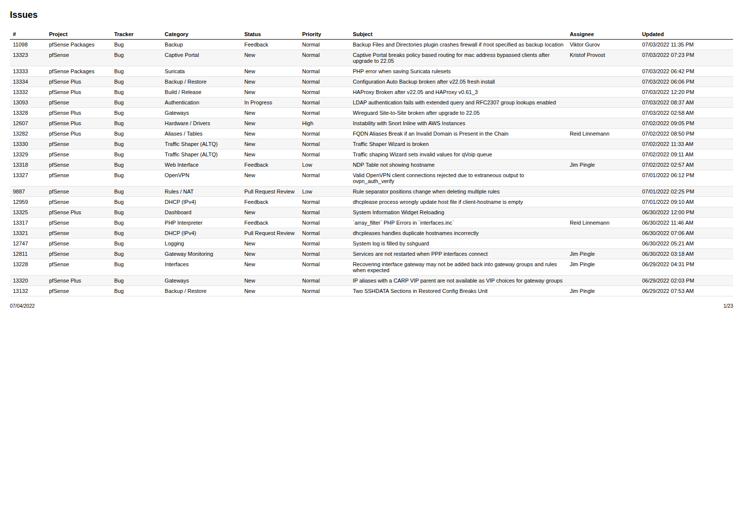Issues
| # | Project | Tracker | Category | Status | Priority | Subject | Assignee | Updated |
| --- | --- | --- | --- | --- | --- | --- | --- | --- |
| 11098 | pfSense Packages | Bug | Backup | Feedback | Normal | Backup Files and Directories plugin crashes firewall if /root specified as backup location | Viktor Gurov | 07/03/2022 11:35 PM |
| 13323 | pfSense | Bug | Captive Portal | New | Normal | Captive Portal breaks policy based routing for mac address bypassed clients after upgrade to 22.05 | Kristof Provost | 07/03/2022 07:23 PM |
| 13333 | pfSense Packages | Bug | Suricata | New | Normal | PHP error when saving Suricata rulesets | | 07/03/2022 06:42 PM |
| 13334 | pfSense Plus | Bug | Backup / Restore | New | Normal | Configuration Auto Backup broken after v22.05 fresh install | | 07/03/2022 06:06 PM |
| 13332 | pfSense Plus | Bug | Build / Release | New | Normal | HAProxy Broken after v22.05 and HAProxy v0.61_3 | | 07/03/2022 12:20 PM |
| 13093 | pfSense | Bug | Authentication | In Progress | Normal | LDAP authentication fails with extended query and RFC2307 group lookups enabled | | 07/03/2022 08:37 AM |
| 13328 | pfSense Plus | Bug | Gateways | New | Normal | Wireguard Site-to-Site broken after upgrade to 22.05 | | 07/03/2022 02:58 AM |
| 12607 | pfSense Plus | Bug | Hardware / Drivers | New | High | Instability with Snort Inline with AWS Instances | | 07/02/2022 09:05 PM |
| 13282 | pfSense Plus | Bug | Aliases / Tables | New | Normal | FQDN Aliases Break if an Invalid Domain is Present in the Chain | Reid Linnemann | 07/02/2022 08:50 PM |
| 13330 | pfSense | Bug | Traffic Shaper (ALTQ) | New | Normal | Traffic Shaper Wizard is broken | | 07/02/2022 11:33 AM |
| 13329 | pfSense | Bug | Traffic Shaper (ALTQ) | New | Normal | Traffic shaping Wizard sets invalid values for qVoip queue | | 07/02/2022 09:11 AM |
| 13318 | pfSense | Bug | Web Interface | Feedback | Low | NDP Table not showing hostname | Jim Pingle | 07/02/2022 02:57 AM |
| 13327 | pfSense | Bug | OpenVPN | New | Normal | Valid OpenVPN client connections rejected due to extraneous output to ovpn_auth_verify | | 07/01/2022 06:12 PM |
| 9887 | pfSense | Bug | Rules / NAT | Pull Request Review | Low | Rule separator positions change when deleting multiple rules | | 07/01/2022 02:25 PM |
| 12959 | pfSense | Bug | DHCP (IPv4) | Feedback | Normal | dhcplease process wrongly update host file if client-hostname is empty | | 07/01/2022 09:10 AM |
| 13325 | pfSense Plus | Bug | Dashboard | New | Normal | System Information Widget Reloading | | 06/30/2022 12:00 PM |
| 13317 | pfSense | Bug | PHP Interpreter | Feedback | Normal | `array_filter` PHP Errors in `interfaces.inc` | Reid Linnemann | 06/30/2022 11:46 AM |
| 13321 | pfSense | Bug | DHCP (IPv4) | Pull Request Review | Normal | dhcpleases handles duplicate hostnames incorrectly | | 06/30/2022 07:06 AM |
| 12747 | pfSense | Bug | Logging | New | Normal | System log is filled by sshguard | | 06/30/2022 05:21 AM |
| 12811 | pfSense | Bug | Gateway Monitoring | New | Normal | Services are not restarted when PPP interfaces connect | Jim Pingle | 06/30/2022 03:18 AM |
| 13228 | pfSense | Bug | Interfaces | New | Normal | Recovering interface gateway may not be added back into gateway groups and rules when expected | Jim Pingle | 06/29/2022 04:31 PM |
| 13320 | pfSense Plus | Bug | Gateways | New | Normal | IP aliases with a CARP VIP parent are not available as VIP choices for gateway groups | | 06/29/2022 02:03 PM |
| 13132 | pfSense | Bug | Backup / Restore | New | Normal | Two SSHDATA Sections in Restored Config Breaks Unit | Jim Pingle | 06/29/2022 07:53 AM |
07/04/2022 1/23